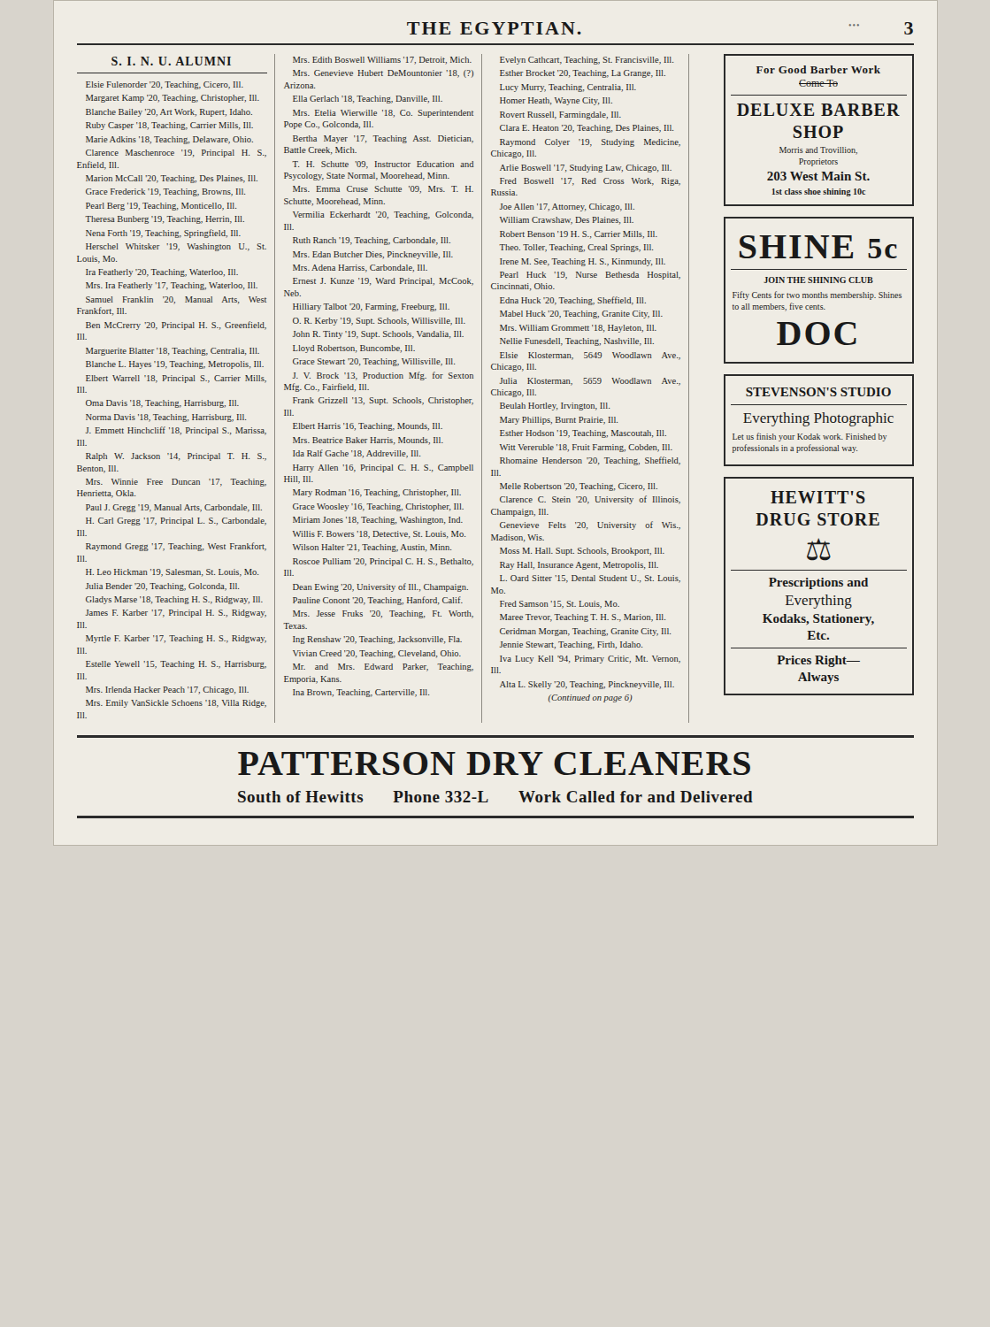•••
THE EGYPTIAN.
3
S. I. N. U. ALUMNI
Elsie Fulenorder '20, Teaching, Cicero, Ill.
Margaret Kamp '20, Teaching, Christopher, Ill.
Blanche Bailey '20, Art Work, Rupert, Idaho.
Ruby Casper '18, Teaching, Carrier Mills, Ill.
Marie Adkins '18, Teaching, Delaware, Ohio.
Clarence Maschenroce '19, Principal H. S., Enfield, Ill.
Marion McCall '20, Teaching, Des Plaines, Ill.
Grace Frederick '19, Teaching, Browns, Ill.
Pearl Berg '19, Teaching, Monticello, Ill.
Theresa Bunberg '19, Teaching, Herrin, Ill.
Nena Forth '19, Teaching, Springfield, Ill.
Herschel Whitsker '19, Washington U., St. Louis, Mo.
Ira Featherly '20, Teaching, Waterloo, Ill.
Mrs. Ira Featherly '17, Teaching, Waterloo, Ill.
Samuel Franklin '20, Manual Arts, West Frankfort, Ill.
Ben McCrerry '20, Principal H. S., Greenfield, Ill.
Marguerite Blatter '18, Teaching, Centralia, Ill.
Blanche L. Hayes '19, Teaching, Metropolis, Ill.
Elbert Warrell '18, Principal S., Carrier Mills, Ill.
Oma Davis '18, Teaching, Harrisburg, Ill.
Norma Davis '18, Teaching, Harrisburg, Ill.
J. Emmett Hinchcliff '18, Principal S., Marissa, Ill.
Ralph W. Jackson '14, Principal T. H. S., Benton, Ill.
Mrs. Winnie Free Duncan '17, Teaching, Henrietta, Okla.
Paul J. Gregg '19, Manual Arts, Carbondale, Ill.
H. Carl Gregg '17, Principal L. S., Carbondale, Ill.
Raymond Gregg '17, Teaching, West Frankfort, Ill.
H. Leo Hickman '19, Salesman, St. Louis, Mo.
Julia Bender '20, Teaching, Golconda, Ill.
Gladys Marse '18, Teaching H. S., Ridgway, Ill.
James F. Karber '17, Principal H. S., Ridgway, Ill.
Myrtle F. Karber '17, Teaching H. S., Ridgway, Ill.
Estelle Yewell '15, Teaching H. S., Harrisburg, Ill.
Mrs. Irlenda Hacker Peach '17, Chicago, Ill.
Mrs. Emily VanSickle Schoens '18, Villa Ridge, Ill.
Mrs. Edith Boswell Williams '17, Detroit, Mich.
Mrs. Genevieve Hubert DeMountonier '18, (?) Arizona.
Ella Gerlach '18, Teaching, Danville, Ill.
Mrs. Etelia Wierwille '18, Co. Superintendent Pope Co., Golconda, Ill.
Bertha Mayer '17, Teaching Asst. Dietician, Battle Creek, Mich.
T. H. Schutte '09, Instructor Education and Psycology, State Normal, Moorehead, Minn.
Mrs. Emma Cruse Schutte '09, Mrs. T. H. Schutte, Moorehead, Minn.
Vermilia Eckerhardt '20, Teaching, Golconda, Ill.
Ruth Ranch '19, Teaching, Carbondale, Ill.
Mrs. Edan Butcher Dies, Pinckneyville, Ill.
Mrs. Adena Harriss, Carbondale, Ill.
Ernest J. Kunze '19, Ward Principal, McCook, Neb.
Hilliary Talbot '20, Farming, Freeburg, Ill.
O. R. Kerby '19, Supt. Schools, Willisville, Ill.
John R. Tinty '19, Supt. Schools, Vandalia, Ill.
Lloyd Robertson, Buncombe, Ill.
Grace Stewart '20, Teaching, Willisville, Ill.
J. V. Brock '13, Production Mfg. for Sexton Mfg. Co., Fairfield, Ill.
Frank Grizzell '13, Supt. Schools, Christopher, Ill.
Elbert Harris '16, Teaching, Mounds, Ill.
Mrs. Beatrice Baker Harris, Mounds, Ill.
Ida Ralf Gache '18, Addreville, Ill.
Harry Allen '16, Principal C. H. S., Campbell Hill, Ill.
Mary Rodman '16, Teaching, Christopher, Ill.
Grace Woosley '16, Teaching, Christopher, Ill.
Miriam Jones '18, Teaching, Washington, Ind.
Willis F. Bowers '18, Detective, St. Louis, Mo.
Wilson Halter '21, Teaching, Austin, Minn.
Roscoe Pulliam '20, Principal C. H. S., Bethalto, Ill.
Dean Ewing '20, University of Ill., Champaign.
Pauline Conont '20, Teaching, Hanford, Calif.
Mrs. Jesse Fruks '20, Teaching, Ft. Worth, Texas.
Ing Renshaw '20, Teaching, Jacksonville, Fla.
Vivian Creed '20, Teaching, Cleveland, Ohio.
Mr. and Mrs. Edward Parker, Teaching, Emporia, Kans.
Ina Brown, Teaching, Carterville, Ill.
Evelyn Cathcart, Teaching, St. Francisville, Ill.
Esther Brocket '20, Teaching, La Grange, Ill.
Lucy Murry, Teaching, Centralia, Ill.
Homer Heath, Wayne City, Ill.
Rovert Russell, Farmingdale, Ill.
Clara E. Heaton '20, Teaching, Des Plaines, Ill.
Raymond Colyer '19, Studying Medicine, Chicago, Ill.
Arlie Boswell '17, Studying Law, Chicago, Ill.
Fred Boswell '17, Red Cross Work, Riga, Russia.
Joe Allen '17, Attorney, Chicago, Ill.
William Crawshaw, Des Plaines, Ill.
Robert Benson '19 H. S., Carrier Mills, Ill.
Theo. Toller, Teaching, Creal Springs, Ill.
Irene M. See, Teaching H. S., Kinmundy, Ill.
Pearl Huck '19, Nurse Bethesda Hospital, Cincinnati, Ohio.
Edna Huck '20, Teaching, Sheffield, Ill.
Mabel Huck '20, Teaching, Granite City, Ill.
Mrs. William Grommett '18, Hayleton, Ill.
Nellie Funesdell, Teaching, Nashville, Ill.
Elsie Klosterman, 5649 Woodlawn Ave., Chicago, Ill.
Julia Klosterman, 5659 Woodlawn Ave., Chicago, Ill.
Beulah Hortley, Irvington, Ill.
Mary Phillips, Burnt Prairie, Ill.
Esther Hodson '19, Teaching, Mascoutah, Ill.
Witt Vereruble '18, Fruit Farming, Cobden, Ill.
Rhomaine Henderson '20, Teaching, Sheffield, Ill.
Melle Robertson '20, Teaching, Cicero, Ill.
Clarence C. Stein '20, University of Illinois, Champaign, Ill.
Genevieve Felts '20, University of Wis., Madison, Wis.
Moss M. Hall. Supt. Schools, Brookport, Ill.
Ray Hall, Insurance Agent, Metropolis, Ill.
L. Oard Sitter '15, Dental Student U., St. Louis, Mo.
Fred Samson '15, St. Louis, Mo.
Maree Trevor, Teaching T. H. S., Marion, Ill.
Ceridman Morgan, Teaching, Granite City, Ill.
Jennie Stewart, Teaching, Firth, Idaho.
Iva Lucy Kell '94, Primary Critic, Mt. Vernon, Ill.
Alta L. Skelly '20, Teaching, Pinckneyville, Ill.
(Continued on page 6)
For Good Barber Work
Come To
DELUXE BARBER
SHOP
Morris and Trovillion,
Proprietors
203 West Main St.
1st class shoe shining 10c
SHINE 5c
JOIN THE SHINING CLUB
Fifty Cents for two months membership. Shines to all members, five cents.
DOC
STEVENSON'S STUDIO
Everything Photographic
Let us finish your Kodak work. Finished by professionals in a professional way.
HEWITT'S
DRUG STORE
⚖
Prescriptions and
Everything
Kodaks, Stationery,
Etc.
Prices Right—
Always
PATTERSON DRY CLEANERS
South of Hewitts Phone 332-L Work Called for and Delivered